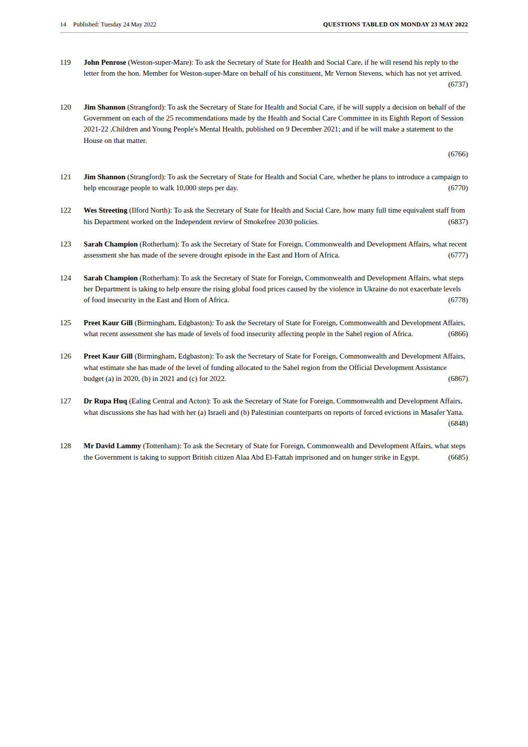14 Published: Tuesday 24 May 2022
Questions tabled on Monday 23 May 2022
119
John Penrose (Weston-super-Mare): To ask the Secretary of State for Health and Social Care, if he will resend his reply to the letter from the hon. Member for Weston-super-Mare on behalf of his constituent, Mr Vernon Stevens, which has not yet arrived.(6737)
120
Jim Shannon (Strangford): To ask the Secretary of State for Health and Social Care, if he will supply a decision on behalf of the Government on each of the 25 recommendations made by the Health and Social Care Committee in its Eighth Report of Session 2021-22 ,Children and Young People's Mental Health, published on 9 December 2021; and if he will make a statement to the House on that matter. (6766)
121
Jim Shannon (Strangford): To ask the Secretary of State for Health and Social Care, whether he plans to introduce a campaign to help encourage people to walk 10,000 steps per day.(6770)
122
Wes Streeting (Ilford North): To ask the Secretary of State for Health and Social Care, how many full time equivalent staff from his Department worked on the Independent review of Smokefree 2030 policies.(6837)
123
Sarah Champion (Rotherham): To ask the Secretary of State for Foreign, Commonwealth and Development Affairs, what recent assessment she has made of the severe drought episode in the East and Horn of Africa.(6777)
124
Sarah Champion (Rotherham): To ask the Secretary of State for Foreign, Commonwealth and Development Affairs, what steps her Department is taking to help ensure the rising global food prices caused by the violence in Ukraine do not exacerbate levels of food insecurity in the East and Horn of Africa.(6778)
125
Preet Kaur Gill (Birmingham, Edgbaston): To ask the Secretary of State for Foreign, Commonwealth and Development Affairs, what recent assessment she has made of levels of food insecurity affecting people in the Sahel region of Africa.(6866)
126
Preet Kaur Gill (Birmingham, Edgbaston): To ask the Secretary of State for Foreign, Commonwealth and Development Affairs, what estimate she has made of the level of funding allocated to the Sahel region from the Official Development Assistance budget (a) in 2020, (b) in 2021 and (c) for 2022.(6867)
127
Dr Rupa Huq (Ealing Central and Acton): To ask the Secretary of State for Foreign, Commonwealth and Development Affairs, what discussions she has had with her (a) Israeli and (b) Palestinian counterparts on reports of forced evictions in Masafer Yatta.(6848)
128
Mr David Lammy (Tottenham): To ask the Secretary of State for Foreign, Commonwealth and Development Affairs, what steps the Government is taking to support British citizen Alaa Abd El-Fattah imprisoned and on hunger strike in Egypt.(6685)